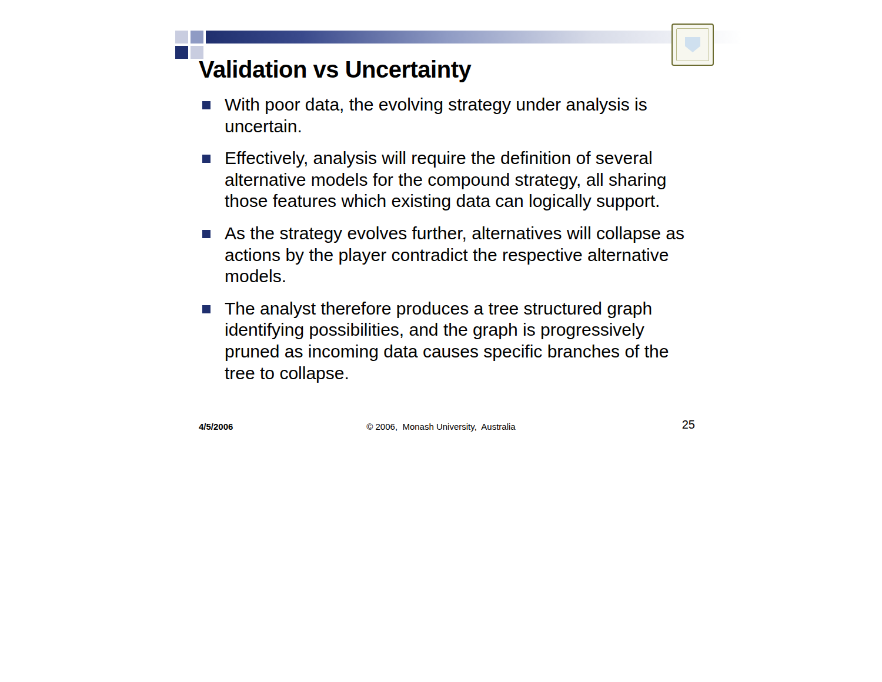Validation vs Uncertainty
With poor data, the evolving strategy under analysis is uncertain.
Effectively, analysis will require the definition of several alternative models for the compound strategy, all sharing those features which existing data can logically support.
As the strategy evolves further, alternatives will collapse as actions by the player contradict the respective alternative models.
The analyst therefore produces a tree structured graph identifying possibilities, and the graph is progressively pruned as incoming data causes specific branches of the tree to collapse.
4/5/2006 © 2006, Monash University, Australia 25